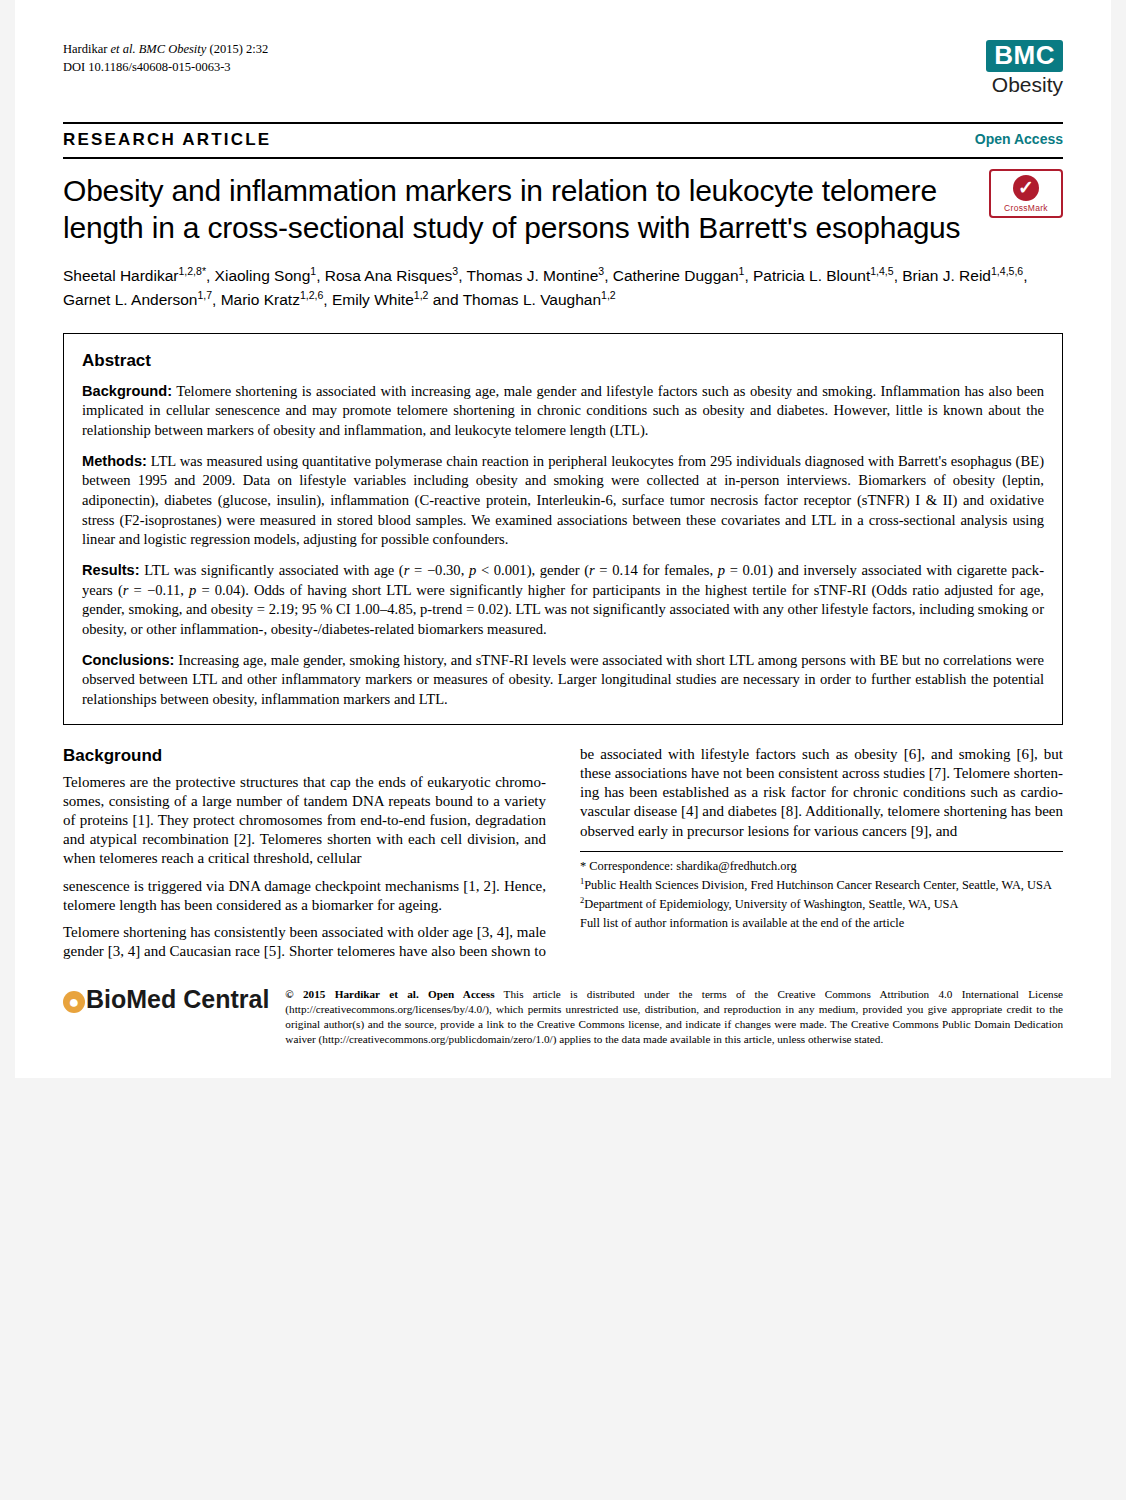Hardikar et al. BMC Obesity (2015) 2:32
DOI 10.1186/s40608-015-0063-3
BMC
Obesity
RESEARCH ARTICLE
Open Access
✓
CrossMark
Obesity and inflammation markers in relation to leukocyte telomere length in a cross-sectional study of persons with Barrett's esophagus
Sheetal Hardikar1,2,8*, Xiaoling Song1, Rosa Ana Risques3, Thomas J. Montine3, Catherine Duggan1, Patricia L. Blount1,4,5, Brian J. Reid1,4,5,6, Garnet L. Anderson1,7, Mario Kratz1,2,6, Emily White1,2 and Thomas L. Vaughan1,2
Abstract
Background: Telomere shortening is associated with increasing age, male gender and lifestyle factors such as obesity and smoking. Inflammation has also been implicated in cellular senescence and may promote telomere shortening in chronic conditions such as obesity and diabetes. However, little is known about the relationship between markers of obesity and inflammation, and leukocyte telomere length (LTL).
Methods: LTL was measured using quantitative polymerase chain reaction in peripheral leukocytes from 295 individuals diagnosed with Barrett's esophagus (BE) between 1995 and 2009. Data on lifestyle variables including obesity and smoking were collected at in-person interviews. Biomarkers of obesity (leptin, adiponectin), diabetes (glucose, insulin), inflammation (C-reactive protein, Interleukin-6, surface tumor necrosis factor receptor (sTNFR) I & II) and oxidative stress (F2-isoprostanes) were measured in stored blood samples. We examined associations between these covariates and LTL in a cross-sectional analysis using linear and logistic regression models, adjusting for possible confounders.
Results: LTL was significantly associated with age (r = −0.30, p < 0.001), gender (r = 0.14 for females, p = 0.01) and inversely associated with cigarette pack-years (r = −0.11, p = 0.04). Odds of having short LTL were significantly higher for participants in the highest tertile for sTNF-RI (Odds ratio adjusted for age, gender, smoking, and obesity = 2.19; 95 % CI 1.00–4.85, p-trend = 0.02). LTL was not significantly associated with any other lifestyle factors, including smoking or obesity, or other inflammation-, obesity-/diabetes-related biomarkers measured.
Conclusions: Increasing age, male gender, smoking history, and sTNF-RI levels were associated with short LTL among persons with BE but no correlations were observed between LTL and other inflammatory markers or measures of obesity. Larger longitudinal studies are necessary in order to further establish the potential relationships between obesity, inflammation markers and LTL.
Background
Telomeres are the protective structures that cap the ends of eukaryotic chromosomes, consisting of a large number of tandem DNA repeats bound to a variety of proteins [1]. They protect chromosomes from end-to-end fusion, degradation and atypical recombination [2]. Telomeres shorten with each cell division, and when telomeres reach a critical threshold, cellular
senescence is triggered via DNA damage checkpoint mechanisms [1, 2]. Hence, telomere length has been considered as a biomarker for ageing.
Telomere shortening has consistently been associated with older age [3, 4], male gender [3, 4] and Caucasian race [5]. Shorter telomeres have also been shown to be associated with lifestyle factors such as obesity [6], and smoking [6], but these associations have not been consistent across studies [7]. Telomere shortening has been established as a risk factor for chronic conditions such as cardiovascular disease [4] and diabetes [8]. Additionally, telomere shortening has been observed early in precursor lesions for various cancers [9], and
* Correspondence: shardika@fredhutch.org
1Public Health Sciences Division, Fred Hutchinson Cancer Research Center, Seattle, WA, USA
2Department of Epidemiology, University of Washington, Seattle, WA, USA
Full list of author information is available at the end of the article
●BioMed Central
© 2015 Hardikar et al. Open Access This article is distributed under the terms of the Creative Commons Attribution 4.0 International License (http://creativecommons.org/licenses/by/4.0/), which permits unrestricted use, distribution, and reproduction in any medium, provided you give appropriate credit to the original author(s) and the source, provide a link to the Creative Commons license, and indicate if changes were made. The Creative Commons Public Domain Dedication waiver (http://creativecommons.org/publicdomain/zero/1.0/) applies to the data made available in this article, unless otherwise stated.